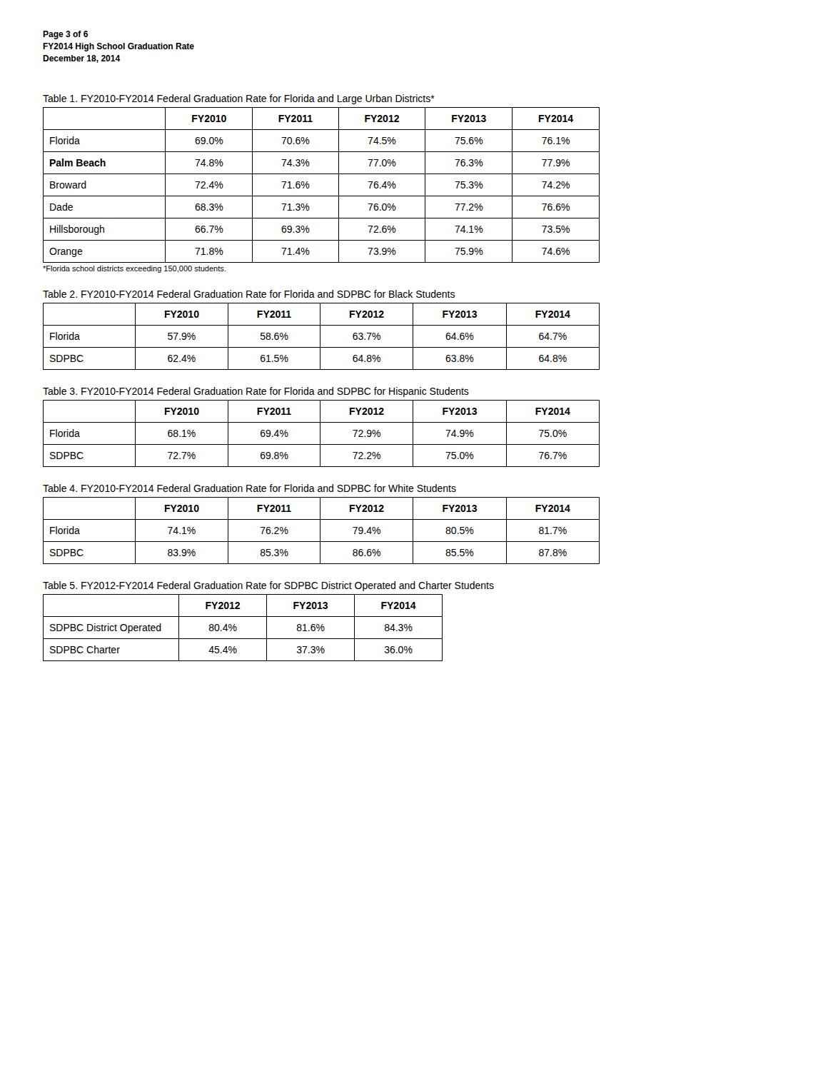Page 3 of 6
FY2014 High School Graduation Rate
December 18, 2014
Table 1. FY2010-FY2014 Federal Graduation Rate for Florida and Large Urban Districts*
| | FY2010 | FY2011 | FY2012 | FY2013 | FY2014 |
| --- | --- | --- | --- | --- | --- |
| Florida | 69.0% | 70.6% | 74.5% | 75.6% | 76.1% |
| Palm Beach | 74.8% | 74.3% | 77.0% | 76.3% | 77.9% |
| Broward | 72.4% | 71.6% | 76.4% | 75.3% | 74.2% |
| Dade | 68.3% | 71.3% | 76.0% | 77.2% | 76.6% |
| Hillsborough | 66.7% | 69.3% | 72.6% | 74.1% | 73.5% |
| Orange | 71.8% | 71.4% | 73.9% | 75.9% | 74.6% |
*Florida school districts exceeding 150,000 students.
Table 2. FY2010-FY2014 Federal Graduation Rate for Florida and SDPBC for Black Students
| | FY2010 | FY2011 | FY2012 | FY2013 | FY2014 |
| --- | --- | --- | --- | --- | --- |
| Florida | 57.9% | 58.6% | 63.7% | 64.6% | 64.7% |
| SDPBC | 62.4% | 61.5% | 64.8% | 63.8% | 64.8% |
Table 3. FY2010-FY2014 Federal Graduation Rate for Florida and SDPBC for Hispanic Students
| | FY2010 | FY2011 | FY2012 | FY2013 | FY2014 |
| --- | --- | --- | --- | --- | --- |
| Florida | 68.1% | 69.4% | 72.9% | 74.9% | 75.0% |
| SDPBC | 72.7% | 69.8% | 72.2% | 75.0% | 76.7% |
Table 4. FY2010-FY2014 Federal Graduation Rate for Florida and SDPBC for White Students
| | FY2010 | FY2011 | FY2012 | FY2013 | FY2014 |
| --- | --- | --- | --- | --- | --- |
| Florida | 74.1% | 76.2% | 79.4% | 80.5% | 81.7% |
| SDPBC | 83.9% | 85.3% | 86.6% | 85.5% | 87.8% |
Table 5. FY2012-FY2014 Federal Graduation Rate for SDPBC District Operated and Charter Students
| | FY2012 | FY2013 | FY2014 |
| --- | --- | --- | --- |
| SDPBC District Operated | 80.4% | 81.6% | 84.3% |
| SDPBC Charter | 45.4% | 37.3% | 36.0% |